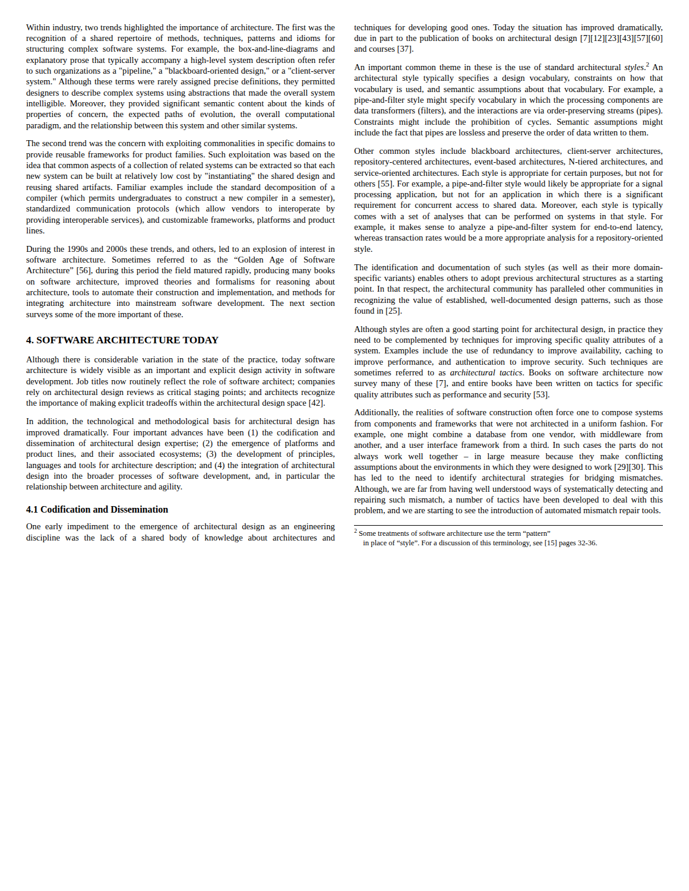Within industry, two trends highlighted the importance of architecture. The first was the recognition of a shared repertoire of methods, techniques, patterns and idioms for structuring complex software systems. For example, the box-and-line-diagrams and explanatory prose that typically accompany a high-level system description often refer to such organizations as a "pipeline," a "blackboard-oriented design," or a "client-server system." Although these terms were rarely assigned precise definitions, they permitted designers to describe complex systems using abstractions that made the overall system intelligible. Moreover, they provided significant semantic content about the kinds of properties of concern, the expected paths of evolution, the overall computational paradigm, and the relationship between this system and other similar systems.
The second trend was the concern with exploiting commonalities in specific domains to provide reusable frameworks for product families. Such exploitation was based on the idea that common aspects of a collection of related systems can be extracted so that each new system can be built at relatively low cost by "instantiating" the shared design and reusing shared artifacts. Familiar examples include the standard decomposition of a compiler (which permits undergraduates to construct a new compiler in a semester), standardized communication protocols (which allow vendors to interoperate by providing interoperable services), and customizable frameworks, platforms and product lines.
During the 1990s and 2000s these trends, and others, led to an explosion of interest in software architecture. Sometimes referred to as the “Golden Age of Software Architecture” [56], during this period the field matured rapidly, producing many books on software architecture, improved theories and formalisms for reasoning about architecture, tools to automate their construction and implementation, and methods for integrating architecture into mainstream software development. The next section surveys some of the more important of these.
4. SOFTWARE ARCHITECTURE TODAY
Although there is considerable variation in the state of the practice, today software architecture is widely visible as an important and explicit design activity in software development. Job titles now routinely reflect the role of software architect; companies rely on architectural design reviews as critical staging points; and architects recognize the importance of making explicit tradeoffs within the architectural design space [42].
In addition, the technological and methodological basis for architectural design has improved dramatically. Four important advances have been (1) the codification and dissemination of architectural design expertise; (2) the emergence of platforms and product lines, and their associated ecosystems; (3) the development of principles, languages and tools for architecture description; and (4) the integration of architectural design into the broader processes of software development, and, in particular the relationship between architecture and agility.
4.1 Codification and Dissemination
One early impediment to the emergence of architectural design as an engineering discipline was the lack of a shared body of knowledge about architectures and techniques for developing good ones. Today the situation has improved dramatically, due in part to the publication of books on architectural design [7][12][23][43][57][60] and courses [37].
An important common theme in these is the use of standard architectural styles.2 An architectural style typically specifies a design vocabulary, constraints on how that vocabulary is used, and semantic assumptions about that vocabulary. For example, a pipe-and-filter style might specify vocabulary in which the processing components are data transformers (filters), and the interactions are via order-preserving streams (pipes). Constraints might include the prohibition of cycles. Semantic assumptions might include the fact that pipes are lossless and preserve the order of data written to them.
Other common styles include blackboard architectures, client-server architectures, repository-centered architectures, event-based architectures, N-tiered architectures, and service-oriented architectures. Each style is appropriate for certain purposes, but not for others [55]. For example, a pipe-and-filter style would likely be appropriate for a signal processing application, but not for an application in which there is a significant requirement for concurrent access to shared data. Moreover, each style is typically comes with a set of analyses that can be performed on systems in that style. For example, it makes sense to analyze a pipe-and-filter system for end-to-end latency, whereas transaction rates would be a more appropriate analysis for a repository-oriented style.
The identification and documentation of such styles (as well as their more domain-specific variants) enables others to adopt previous architectural structures as a starting point. In that respect, the architectural community has paralleled other communities in recognizing the value of established, well-documented design patterns, such as those found in [25].
Although styles are often a good starting point for architectural design, in practice they need to be complemented by techniques for improving specific quality attributes of a system. Examples include the use of redundancy to improve availability, caching to improve performance, and authentication to improve security. Such techniques are sometimes referred to as architectural tactics. Books on software architecture now survey many of these [7], and entire books have been written on tactics for specific quality attributes such as performance and security [53].
Additionally, the realities of software construction often force one to compose systems from components and frameworks that were not architected in a uniform fashion. For example, one might combine a database from one vendor, with middleware from another, and a user interface framework from a third. In such cases the parts do not always work well together – in large measure because they make conflicting assumptions about the environments in which they were designed to work [29][30]. This has led to the need to identify architectural strategies for bridging mismatches. Although, we are far from having well understood ways of systematically detecting and repairing such mismatch, a number of tactics have been developed to deal with this problem, and we are starting to see the introduction of automated mismatch repair tools.
2 Some treatments of software architecture use the term “pattern”
in place of “style”. For a discussion of this terminology, see [15] pages 32-36.